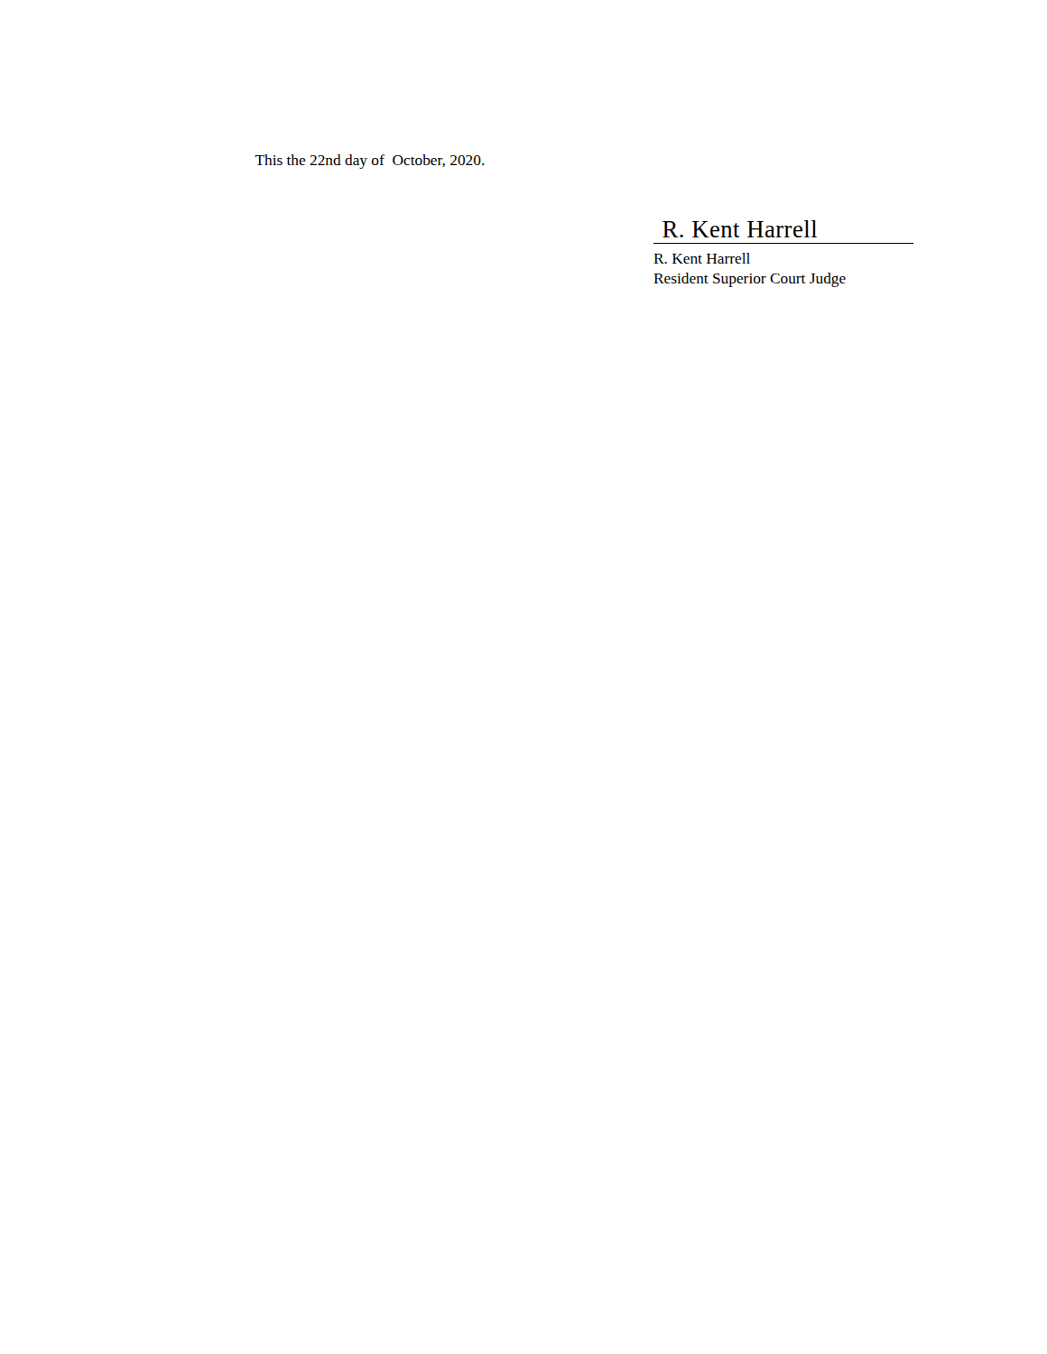This the 22nd day of October, 2020.
R. Kent Harrell
R. Kent Harrell
Resident Superior Court Judge